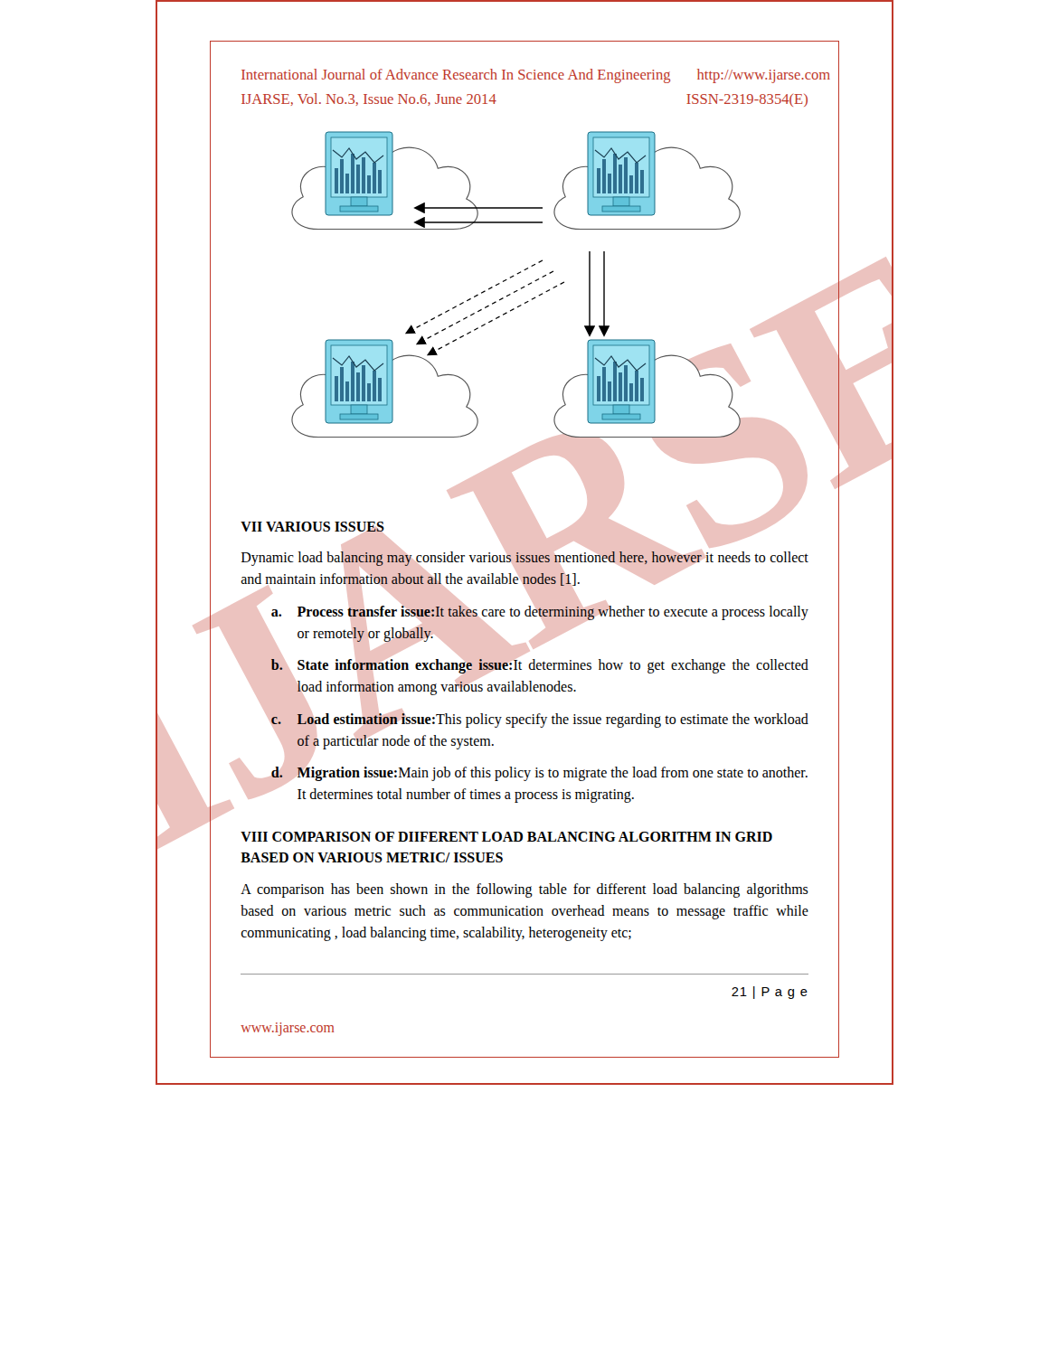IJARSE
International Journal of Advance Research In Science And Engineering http://www.ijarse.com
IJARSE, Vol. No.3, Issue No.6, June 2014 ISSN-2319-8354(E)
VII VARIOUS ISSUES
Dynamic load balancing may consider various issues mentioned here, however it needs to collect and maintain information about all the available nodes [1].
a. Process transfer issue: It takes care to determining whether to execute a process locally or remotely or globally.
b. State information exchange issue: It determines how to get exchange the collected load information among various availablenodes.
c. Load estimation issue: This policy specify the issue regarding to estimate the workload of a particular node of the system.
d. Migration issue: Main job of this policy is to migrate the load from one state to another. It determines total number of times a process is migrating.
VIII COMPARISON OF DIIFERENT LOAD BALANCING ALGORITHM IN GRID BASED ON VARIOUS METRIC/ ISSUES
A comparison has been shown in the following table for different load balancing algorithms based on various metric such as communication overhead means to message traffic while communicating , load balancing time, scalability, heterogeneity etc;
21 | P a g e
www.ijarse.com